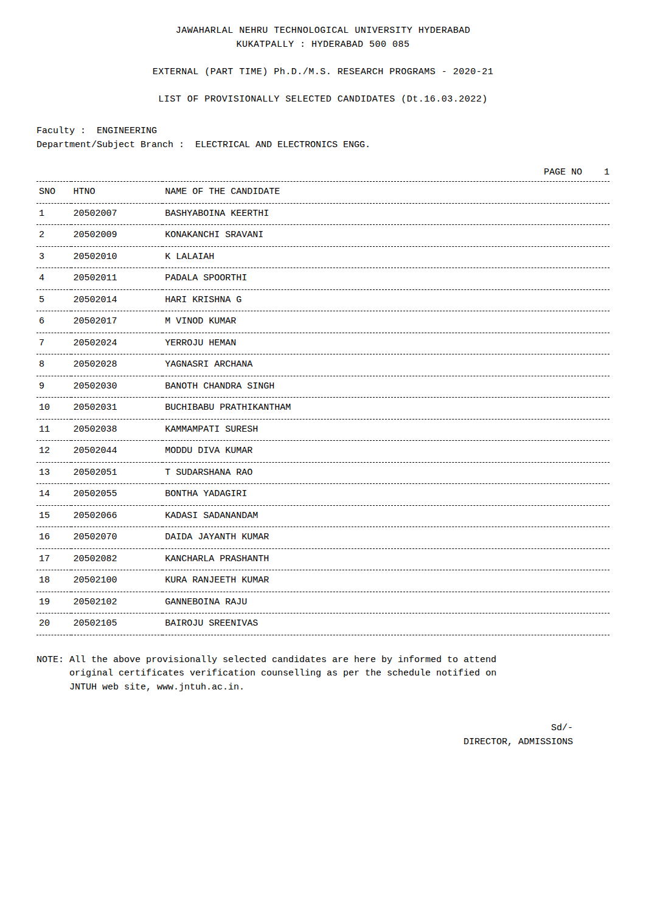JAWAHARLAL NEHRU TECHNOLOGICAL UNIVERSITY HYDERABAD
KUKATPALLY : HYDERABAD 500 085
EXTERNAL (PART TIME) Ph.D./M.S. RESEARCH PROGRAMS - 2020-21
LIST OF PROVISIONALLY SELECTED CANDIDATES (Dt.16.03.2022)
Faculty : ENGINEERING
Department/Subject Branch : ELECTRICAL AND ELECTRONICS ENGG.
PAGE NO 1
| SNO | HTNO | NAME OF THE CANDIDATE |
| --- | --- | --- |
| 1 | 20502007 | BASHYABOINA KEERTHI |
| 2 | 20502009 | KONAKANCHI SRAVANI |
| 3 | 20502010 | K LALAIAH |
| 4 | 20502011 | PADALA SPOORTHI |
| 5 | 20502014 | HARI KRISHNA G |
| 6 | 20502017 | M VINOD KUMAR |
| 7 | 20502024 | YERROJU HEMAN |
| 8 | 20502028 | YAGNASRI ARCHANA |
| 9 | 20502030 | BANOTH CHANDRA SINGH |
| 10 | 20502031 | BUCHIBABU PRATHIKANTHAM |
| 11 | 20502038 | KAMMAMPATI SURESH |
| 12 | 20502044 | MODDU DIVA KUMAR |
| 13 | 20502051 | T SUDARSHANA RAO |
| 14 | 20502055 | BONTHA YADAGIRI |
| 15 | 20502066 | KADASI SADANANDAM |
| 16 | 20502070 | DAIDA JAYANTH KUMAR |
| 17 | 20502082 | KANCHARLA PRASHANTH |
| 18 | 20502100 | KURA RANJEETH KUMAR |
| 19 | 20502102 | GANNEBOINA RAJU |
| 20 | 20502105 | BAIROJU SREENIVAS |
NOTE: All the above provisionally selected candidates are here by informed to attend original certificates verification counselling as per the schedule notified on JNTUH web site, www.jntuh.ac.in.
Sd/-
DIRECTOR, ADMISSIONS